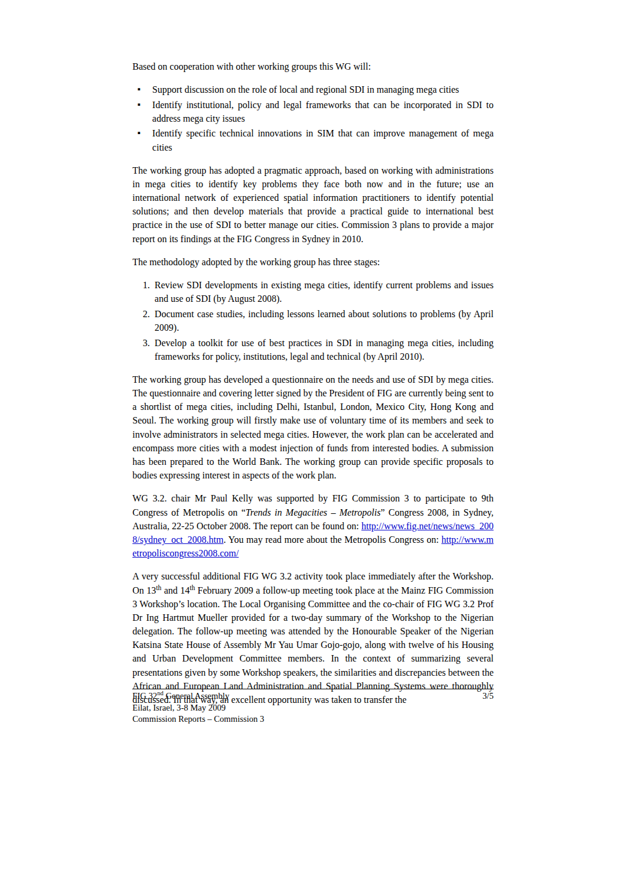Based on cooperation with other working groups this WG will:
Support discussion on the role of local and regional SDI in managing mega cities
Identify institutional, policy and legal frameworks that can be incorporated in SDI to address mega city issues
Identify specific technical innovations in SIM that can improve management of mega cities
The working group has adopted a pragmatic approach, based on working with administrations in mega cities to identify key problems they face both now and in the future; use an international network of experienced spatial information practitioners to identify potential solutions; and then develop materials that provide a practical guide to international best practice in the use of SDI to better manage our cities. Commission 3 plans to provide a major report on its findings at the FIG Congress in Sydney in 2010.
The methodology adopted by the working group has three stages:
Review SDI developments in existing mega cities, identify current problems and issues and use of SDI (by August 2008).
Document case studies, including lessons learned about solutions to problems (by April 2009).
Develop a toolkit for use of best practices in SDI in managing mega cities, including frameworks for policy, institutions, legal and technical (by April 2010).
The working group has developed a questionnaire on the needs and use of SDI by mega cities. The questionnaire and covering letter signed by the President of FIG are currently being sent to a shortlist of mega cities, including Delhi, Istanbul, London, Mexico City, Hong Kong and Seoul. The working group will firstly make use of voluntary time of its members and seek to involve administrators in selected mega cities. However, the work plan can be accelerated and encompass more cities with a modest injection of funds from interested bodies. A submission has been prepared to the World Bank. The working group can provide specific proposals to bodies expressing interest in aspects of the work plan.
WG 3.2. chair Mr Paul Kelly was supported by FIG Commission 3 to participate to 9th Congress of Metropolis on “Trends in Megacities – Metropolis” Congress 2008, in Sydney, Australia, 22-25 October 2008. The report can be found on: http://www.fig.net/news/news_2008/sydney_oct_2008.htm. You may read more about the Metropolis Congress on: http://www.metropoliscongress2008.com/
A very successful additional FIG WG 3.2 activity took place immediately after the Workshop. On 13th and 14th February 2009 a follow-up meeting took place at the Mainz FIG Commission 3 Workshop’s location. The Local Organising Committee and the co-chair of FIG WG 3.2 Prof Dr Ing Hartmut Mueller provided for a two-day summary of the Workshop to the Nigerian delegation. The follow-up meeting was attended by the Honourable Speaker of the Nigerian Katsina State House of Assembly Mr Yau Umar Gojo-gojo, along with twelve of his Housing and Urban Development Committee members. In the context of summarizing several presentations given by some Workshop speakers, the similarities and discrepancies between the African and European Land Administration and Spatial Planning Systems were thoroughly discussed. In that way, an excellent opportunity was taken to transfer the
3/5
FIG 32nd General Assembly
Eilat, Israel, 3-8 May 2009
Commission Reports – Commission 3